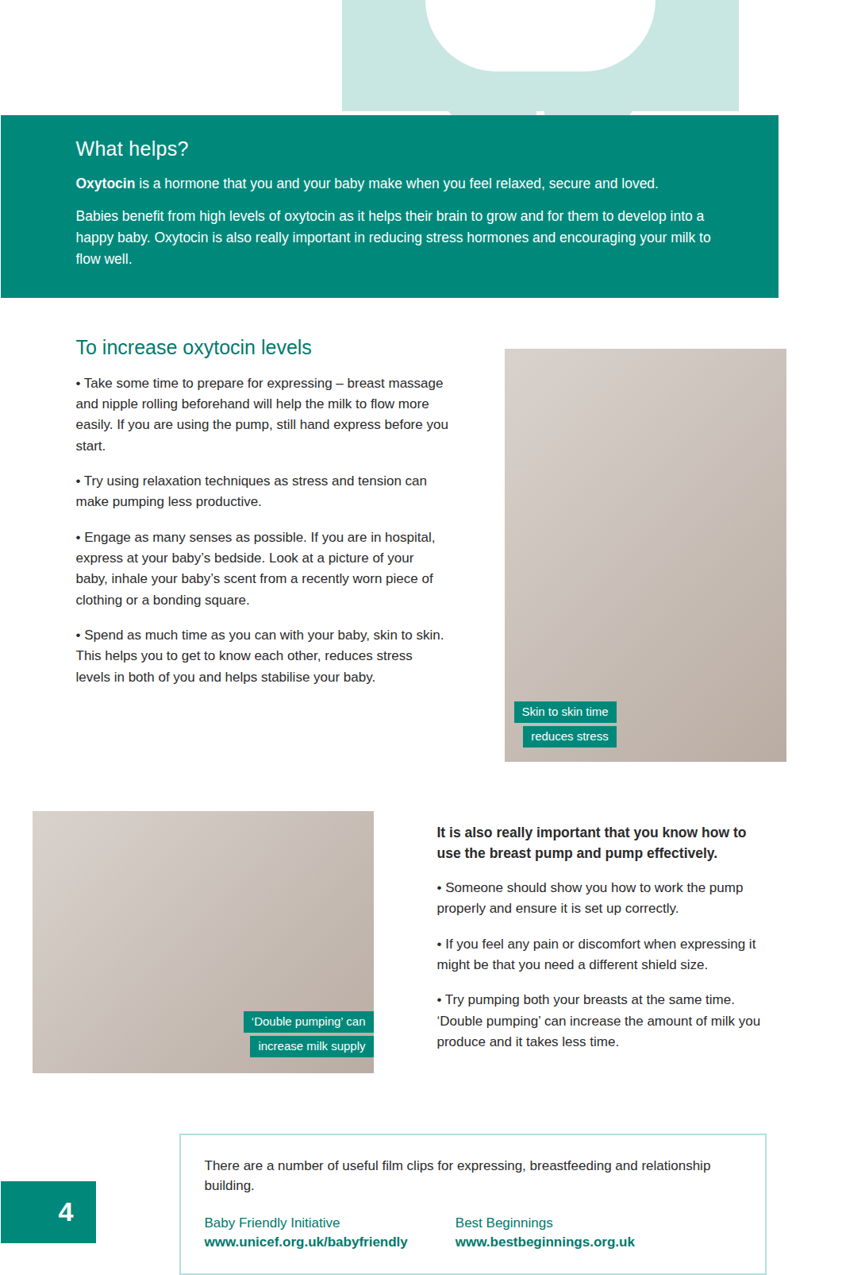What helps?
Oxytocin is a hormone that you and your baby make when you feel relaxed, secure and loved.
Babies benefit from high levels of oxytocin as it helps their brain to grow and for them to develop into a happy baby. Oxytocin is also really important in reducing stress hormones and encouraging your milk to flow well.
To increase oxytocin levels
• Take some time to prepare for expressing – breast massage and nipple rolling beforehand will help the milk to flow more easily. If you are using the pump, still hand express before you start.
• Try using relaxation techniques as stress and tension can make pumping less productive.
• Engage as many senses as possible. If you are in hospital, express at your baby’s bedside. Look at a picture of your baby, inhale your baby’s scent from a recently worn piece of clothing or a bonding square.
• Spend as much time as you can with your baby, skin to skin. This helps you to get to know each other, reduces stress levels in both of you and helps stabilise your baby.
Skin to skin time reduces stress
‘Double pumping’ can increase milk supply
It is also really important that you know how to use the breast pump and pump effectively.
• Someone should show you how to work the pump properly and ensure it is set up correctly.
• If you feel any pain or discomfort when expressing it might be that you need a different shield size.
• Try pumping both your breasts at the same time. ‘Double pumping’ can increase the amount of milk you produce and it takes less time.
There are a number of useful film clips for expressing, breastfeeding and relationship building.
Baby Friendly Initiative
www.unicef.org.uk/babyfriendly
Best Beginnings
www.bestbeginnings.org.uk
4